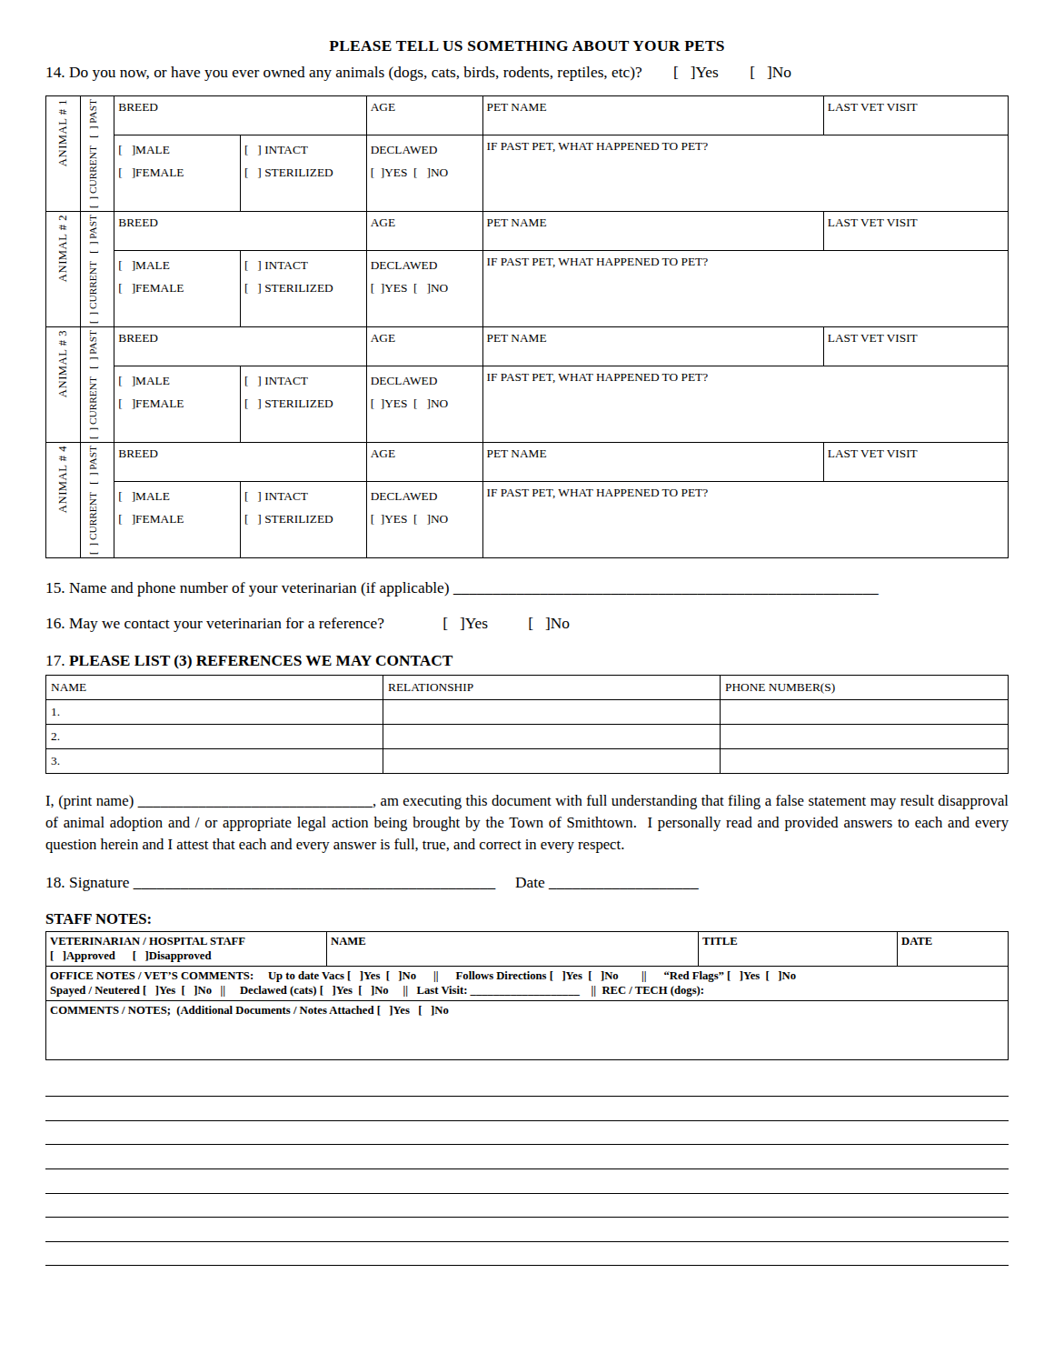PLEASE TELL US SOMETHING ABOUT YOUR PETS
14. Do you now, or have you ever owned any animals (dogs, cats, birds, rodents, reptiles, etc)? [ ]Yes [ ]No
| ANIMAL # 1 | [ ] CURRENT [ ] PAST | BREED | AGE | PET NAME | LAST VET VISIT |
| [ ]MALE [ ]FEMALE | [ ] INTACT [ ] STERILIZED | DECLAWED [ ]YES [ ]NO | IF PAST PET, WHAT HAPPENED TO PET? |
| ANIMAL # 2 | [ ] CURRENT [ ] PAST | BREED | AGE | PET NAME | LAST VET VISIT |
| [ ]MALE [ ]FEMALE | [ ] INTACT [ ] STERILIZED | DECLAWED [ ]YES [ ]NO | IF PAST PET, WHAT HAPPENED TO PET? |
| ANIMAL # 3 | [ ] CURRENT [ ] PAST | BREED | AGE | PET NAME | LAST VET VISIT |
| [ ]MALE [ ]FEMALE | [ ] INTACT [ ] STERILIZED | DECLAWED [ ]YES [ ]NO | IF PAST PET, WHAT HAPPENED TO PET? |
| ANIMAL # 4 | [ ] CURRENT [ ] PAST | BREED | AGE | PET NAME | LAST VET VISIT |
| [ ]MALE [ ]FEMALE | [ ] INTACT [ ] STERILIZED | DECLAWED [ ]YES [ ]NO | IF PAST PET, WHAT HAPPENED TO PET? |
15. Name and phone number of your veterinarian (if applicable) ______________________________________________________
16. May we contact your veterinarian for a reference? [ ]Yes [ ]No
17. PLEASE LIST (3) REFERENCES WE MAY CONTACT
| NAME | RELATIONSHIP | PHONE NUMBER(S) |
| --- | --- | --- |
| 1. | | |
| 2. | | |
| 3. | | |
I, (print name) _______________________________, am executing this document with full understanding that filing a false statement may result disapproval of animal adoption and / or appropriate legal action being brought by the Town of Smithtown. I personally read and provided answers to each and every question herein and I attest that each and every answer is full, true, and correct in every respect.
18. Signature ______________________________________________ Date ___________________
STAFF NOTES:
| VETERINARIAN / HOSPITAL STAFF [ ]Approved [ ]Disapproved | NAME | TITLE | DATE |
| OFFICE NOTES / VET’S COMMENTS: Up to date Vacs [ ]Yes [ ]No // Follows Directions [ ]Yes [ ]No // “Red Flags” [ ]Yes [ ]No Spayed / Neutered [ ]Yes [ ]No // Declawed (cats) [ ]Yes [ ]No // Last Visit: ___________________ // REC / TECH (dogs): |
| COMMENTS / NOTES; (Additional Documents / Notes Attached [ ]Yes [ ]No |